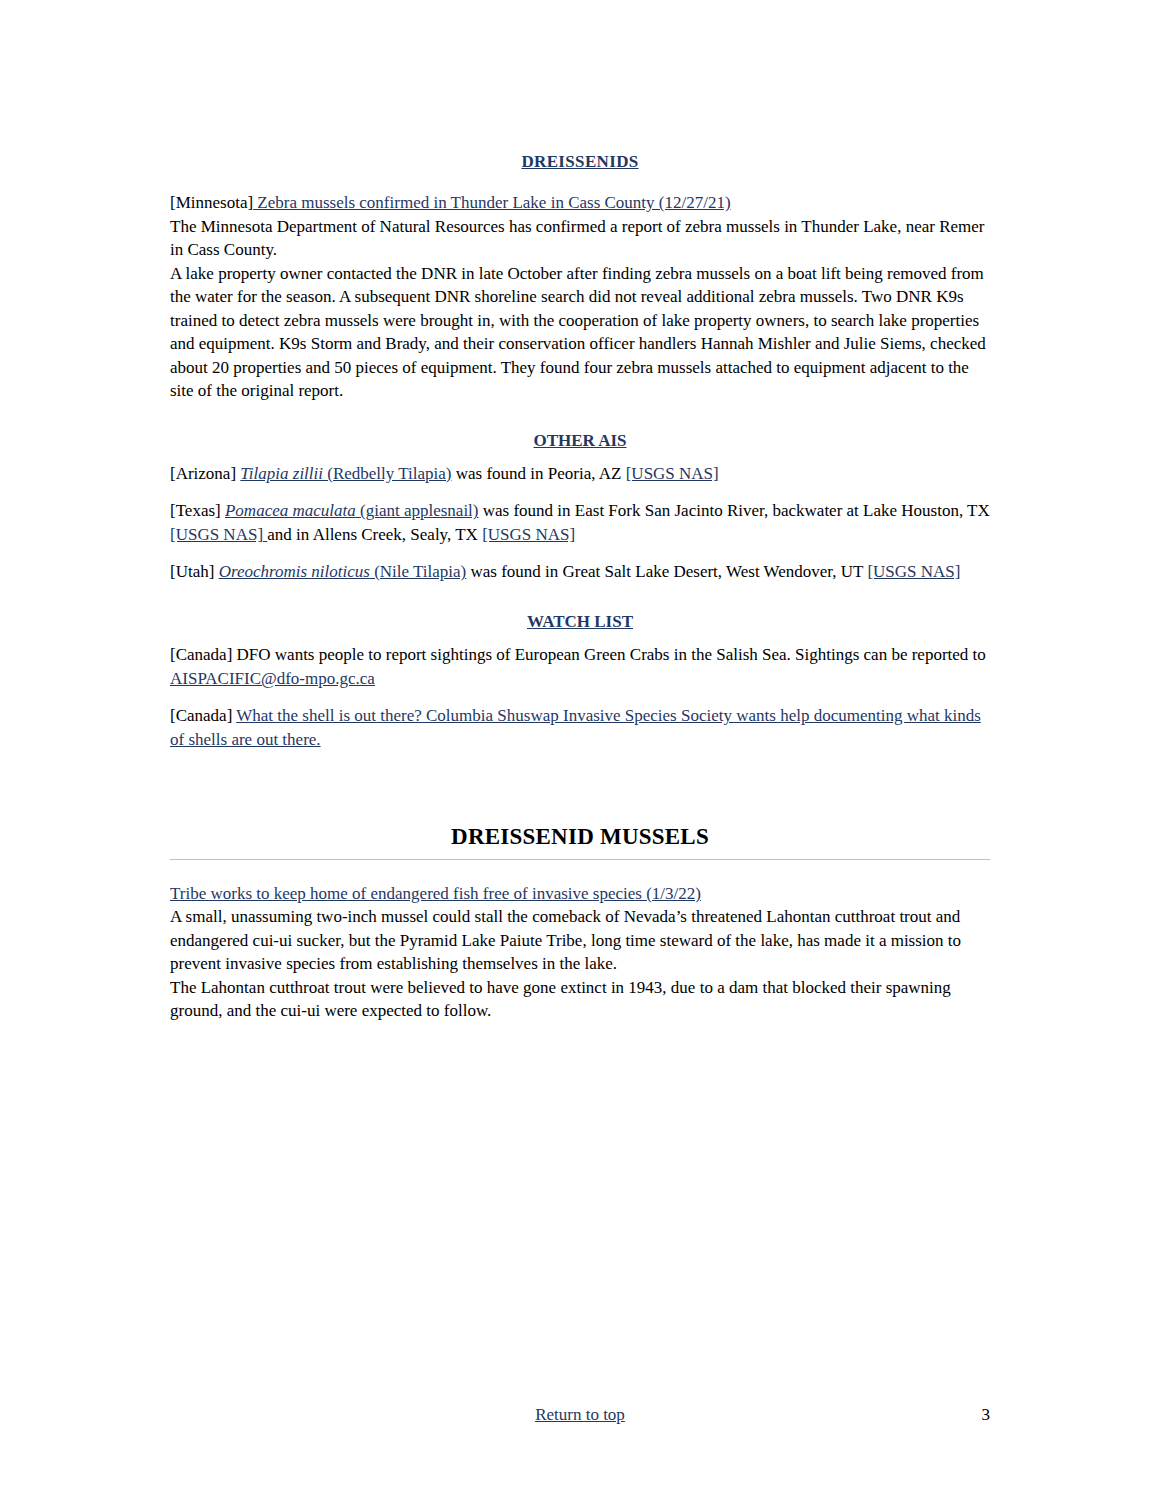DREISSENIDS
[Minnesota] Zebra mussels confirmed in Thunder Lake in Cass County (12/27/21)
The Minnesota Department of Natural Resources has confirmed a report of zebra mussels in Thunder Lake, near Remer in Cass County.
A lake property owner contacted the DNR in late October after finding zebra mussels on a boat lift being removed from the water for the season. A subsequent DNR shoreline search did not reveal additional zebra mussels. Two DNR K9s trained to detect zebra mussels were brought in, with the cooperation of lake property owners, to search lake properties and equipment. K9s Storm and Brady, and their conservation officer handlers Hannah Mishler and Julie Siems, checked about 20 properties and 50 pieces of equipment. They found four zebra mussels attached to equipment adjacent to the site of the original report.
OTHER AIS
[Arizona] Tilapia zillii (Redbelly Tilapia) was found in Peoria, AZ [USGS NAS]
[Texas] Pomacea maculata (giant applesnail) was found in East Fork San Jacinto River, backwater at Lake Houston, TX [USGS NAS] and in Allens Creek, Sealy, TX [USGS NAS]
[Utah] Oreochromis niloticus (Nile Tilapia) was found in Great Salt Lake Desert, West Wendover, UT [USGS NAS]
WATCH LIST
[Canada] DFO wants people to report sightings of European Green Crabs in the Salish Sea. Sightings can be reported to AISPACIFIC@dfo-mpo.gc.ca
[Canada] What the shell is out there? Columbia Shuswap Invasive Species Society wants help documenting what kinds of shells are out there.
DREISSENID MUSSELS
Tribe works to keep home of endangered fish free of invasive species (1/3/22)
A small, unassuming two-inch mussel could stall the comeback of Nevada’s threatened Lahontan cutthroat trout and endangered cui-ui sucker, but the Pyramid Lake Paiute Tribe, long time steward of the lake, has made it a mission to prevent invasive species from establishing themselves in the lake.
The Lahontan cutthroat trout were believed to have gone extinct in 1943, due to a dam that blocked their spawning ground, and the cui-ui were expected to follow.
Return to top
3